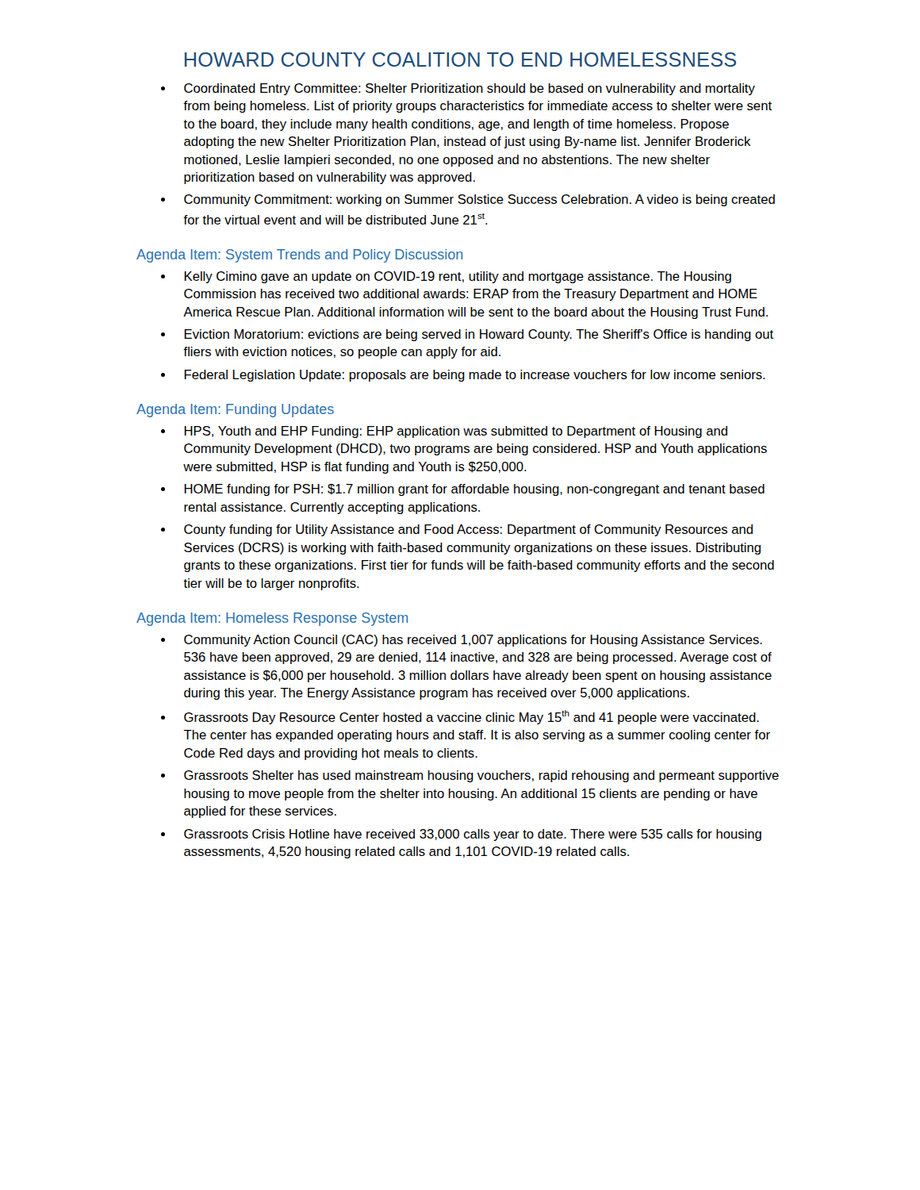HOWARD COUNTY COALITION TO END HOMELESSNESS
Coordinated Entry Committee: Shelter Prioritization should be based on vulnerability and mortality from being homeless. List of priority groups characteristics for immediate access to shelter were sent to the board, they include many health conditions, age, and length of time homeless. Propose adopting the new Shelter Prioritization Plan, instead of just using By-name list. Jennifer Broderick motioned, Leslie Iampieri seconded, no one opposed and no abstentions. The new shelter prioritization based on vulnerability was approved.
Community Commitment: working on Summer Solstice Success Celebration. A video is being created for the virtual event and will be distributed June 21st.
Agenda Item: System Trends and Policy Discussion
Kelly Cimino gave an update on COVID-19 rent, utility and mortgage assistance. The Housing Commission has received two additional awards: ERAP from the Treasury Department and HOME America Rescue Plan. Additional information will be sent to the board about the Housing Trust Fund.
Eviction Moratorium: evictions are being served in Howard County. The Sheriff's Office is handing out fliers with eviction notices, so people can apply for aid.
Federal Legislation Update: proposals are being made to increase vouchers for low income seniors.
Agenda Item: Funding Updates
HPS, Youth and EHP Funding: EHP application was submitted to Department of Housing and Community Development (DHCD), two programs are being considered. HSP and Youth applications were submitted, HSP is flat funding and Youth is $250,000.
HOME funding for PSH: $1.7 million grant for affordable housing, non-congregant and tenant based rental assistance. Currently accepting applications.
County funding for Utility Assistance and Food Access: Department of Community Resources and Services (DCRS) is working with faith-based community organizations on these issues. Distributing grants to these organizations. First tier for funds will be faith-based community efforts and the second tier will be to larger nonprofits.
Agenda Item: Homeless Response System
Community Action Council (CAC) has received 1,007 applications for Housing Assistance Services. 536 have been approved, 29 are denied, 114 inactive, and 328 are being processed. Average cost of assistance is $6,000 per household. 3 million dollars have already been spent on housing assistance during this year. The Energy Assistance program has received over 5,000 applications.
Grassroots Day Resource Center hosted a vaccine clinic May 15th and 41 people were vaccinated. The center has expanded operating hours and staff. It is also serving as a summer cooling center for Code Red days and providing hot meals to clients.
Grassroots Shelter has used mainstream housing vouchers, rapid rehousing and permeant supportive housing to move people from the shelter into housing. An additional 15 clients are pending or have applied for these services.
Grassroots Crisis Hotline have received 33,000 calls year to date. There were 535 calls for housing assessments, 4,520 housing related calls and 1,101 COVID-19 related calls.